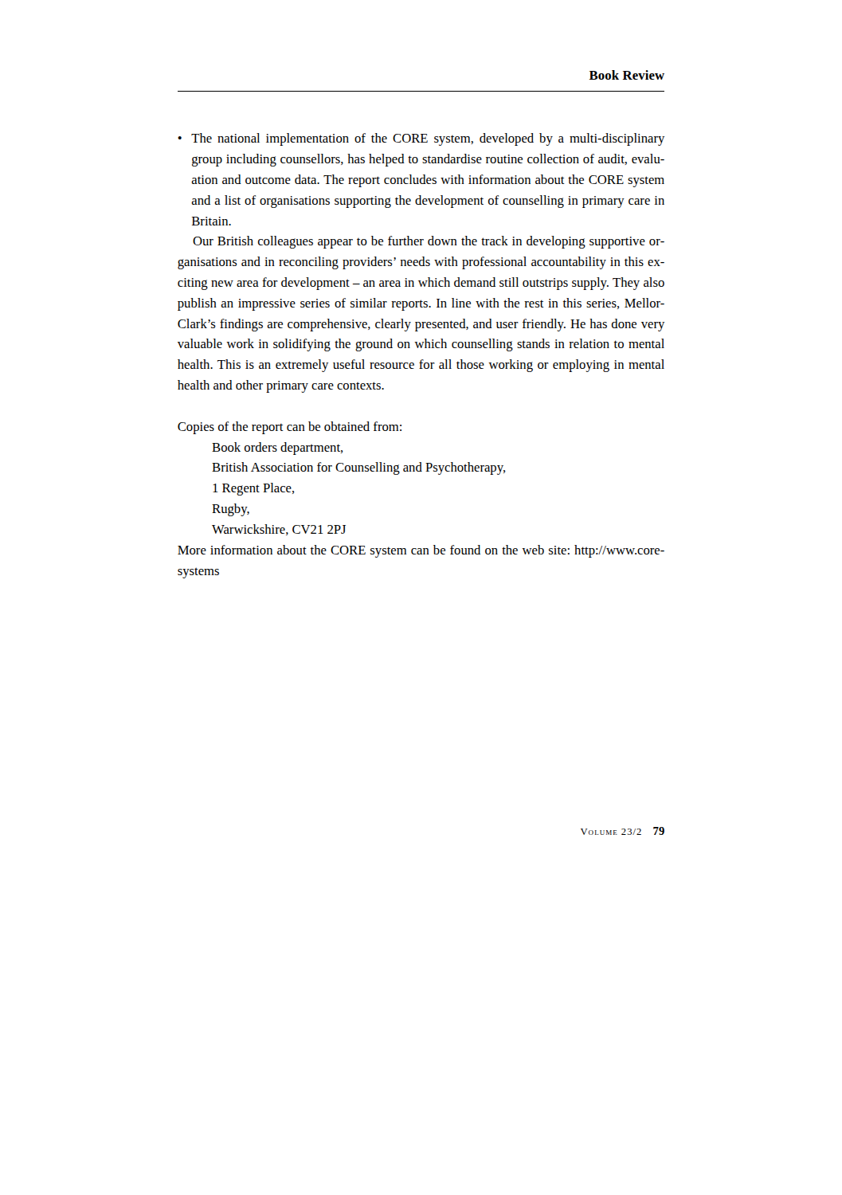Book Review
The national implementation of the CORE system, developed by a multi-disciplinary group including counsellors, has helped to standardise routine collection of audit, evaluation and outcome data. The report concludes with information about the CORE system and a list of organisations supporting the development of counselling in primary care in Britain.
Our British colleagues appear to be further down the track in developing supportive organisations and in reconciling providers’ needs with professional accountability in this exciting new area for development – an area in which demand still outstrips supply. They also publish an impressive series of similar reports. In line with the rest in this series, Mellor-Clark’s findings are comprehensive, clearly presented, and user friendly. He has done very valuable work in solidifying the ground on which counselling stands in relation to mental health. This is an extremely useful resource for all those working or employing in mental health and other primary care contexts.
Copies of the report can be obtained from:
Book orders department,
British Association for Counselling and Psychotherapy,
1 Regent Place,
Rugby,
Warwickshire, CV21 2PJ
More information about the CORE system can be found on the web site: http://www.core-systems
Volume 23/279